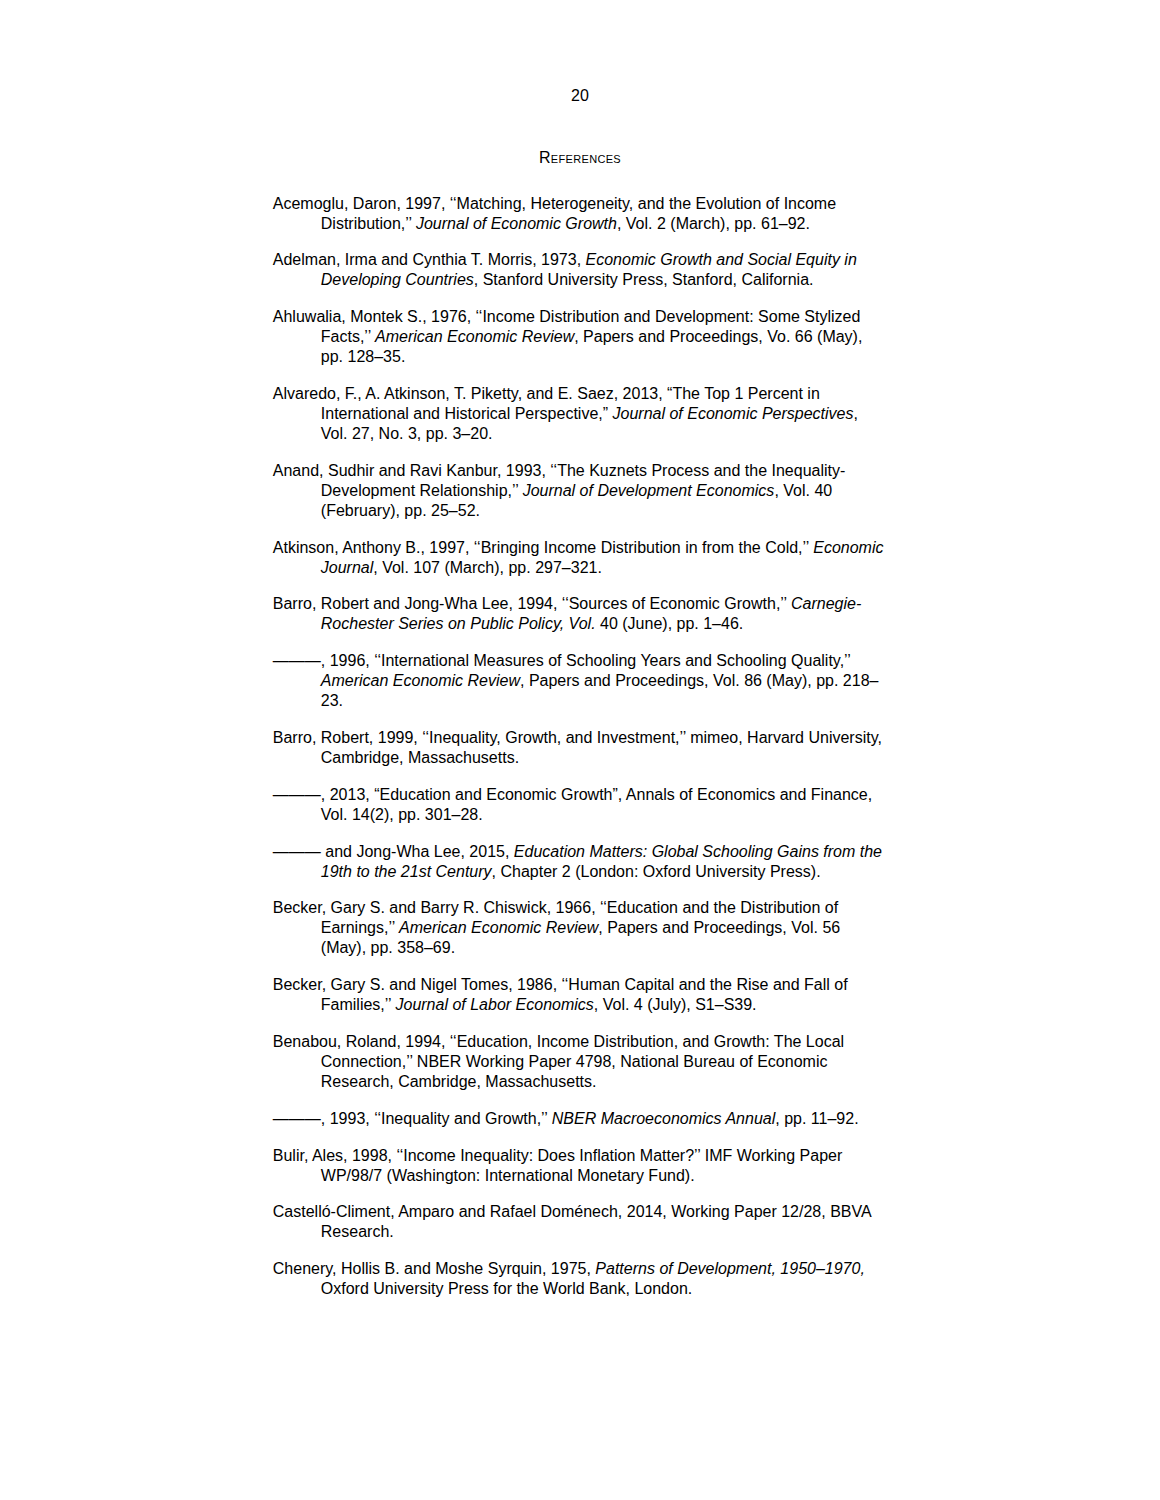20
References
Acemoglu, Daron, 1997, ‘‘Matching, Heterogeneity, and the Evolution of Income Distribution,’’ Journal of Economic Growth, Vol. 2 (March), pp. 61–92.
Adelman, Irma and Cynthia T. Morris, 1973, Economic Growth and Social Equity in Developing Countries, Stanford University Press, Stanford, California.
Ahluwalia, Montek S., 1976, ‘‘Income Distribution and Development: Some Stylized Facts,’’ American Economic Review, Papers and Proceedings, Vo. 66 (May), pp. 128–35.
Alvaredo, F., A. Atkinson, T. Piketty, and E. Saez, 2013, “The Top 1 Percent in International and Historical Perspective,” Journal of Economic Perspectives, Vol. 27, No. 3, pp. 3–20.
Anand, Sudhir and Ravi Kanbur, 1993, ‘‘The Kuznets Process and the Inequality-Development Relationship,’’ Journal of Development Economics, Vol. 40 (February), pp. 25–52.
Atkinson, Anthony B., 1997, ‘‘Bringing Income Distribution in from the Cold,’’ Economic Journal, Vol. 107 (March), pp. 297–321.
Barro, Robert and Jong-Wha Lee, 1994, ‘‘Sources of Economic Growth,’’ Carnegie-Rochester Series on Public Policy, Vol. 40 (June), pp. 1–46.
———, 1996, ‘‘International Measures of Schooling Years and Schooling Quality,’’ American Economic Review, Papers and Proceedings, Vol. 86 (May), pp. 218–23.
Barro, Robert, 1999, ‘‘Inequality, Growth, and Investment,’’ mimeo, Harvard University, Cambridge, Massachusetts.
———, 2013, “Education and Economic Growth”, Annals of Economics and Finance, Vol. 14(2), pp. 301–28.
——— and Jong-Wha Lee, 2015, Education Matters: Global Schooling Gains from the 19th to the 21st Century, Chapter 2 (London: Oxford University Press).
Becker, Gary S. and Barry R. Chiswick, 1966, ‘‘Education and the Distribution of Earnings,’’ American Economic Review, Papers and Proceedings, Vol. 56 (May), pp. 358–69.
Becker, Gary S. and Nigel Tomes, 1986, ‘‘Human Capital and the Rise and Fall of Families,’’ Journal of Labor Economics, Vol. 4 (July), S1–S39.
Benabou, Roland, 1994, ‘‘Education, Income Distribution, and Growth: The Local Connection,’’ NBER Working Paper 4798, National Bureau of Economic Research, Cambridge, Massachusetts.
———, 1993, ‘‘Inequality and Growth,’’ NBER Macroeconomics Annual, pp. 11–92.
Bulir, Ales, 1998, ‘‘Income Inequality: Does Inflation Matter?’’ IMF Working Paper WP/98/7 (Washington: International Monetary Fund).
Castelló-Climent, Amparo and Rafael Doménech, 2014, Working Paper 12/28, BBVA Research.
Chenery, Hollis B. and Moshe Syrquin, 1975, Patterns of Development, 1950–1970, Oxford University Press for the World Bank, London.